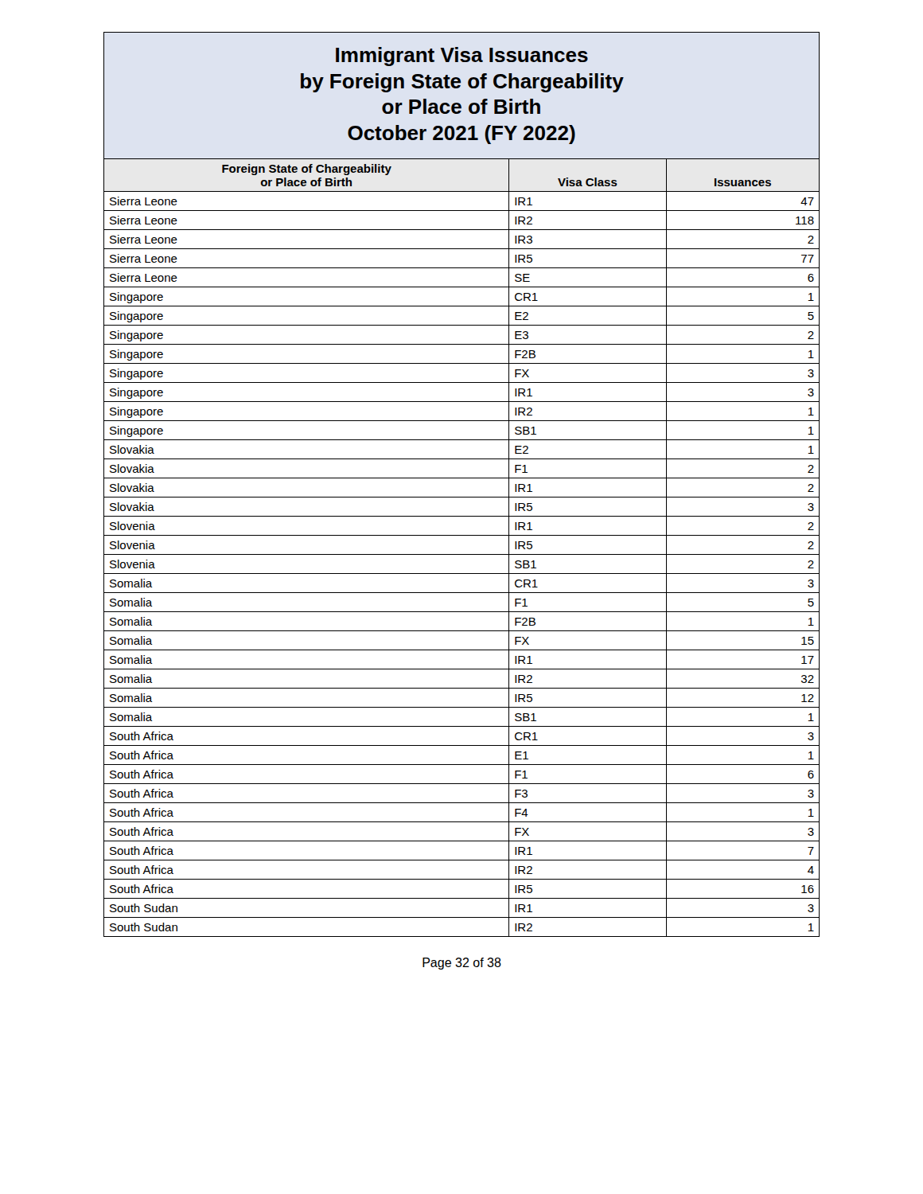Immigrant Visa Issuances by Foreign State of Chargeability or Place of Birth October 2021 (FY 2022)
| Foreign State of Chargeability or Place of Birth | Visa Class | Issuances |
| --- | --- | --- |
| Sierra Leone | IR1 | 47 |
| Sierra Leone | IR2 | 118 |
| Sierra Leone | IR3 | 2 |
| Sierra Leone | IR5 | 77 |
| Sierra Leone | SE | 6 |
| Singapore | CR1 | 1 |
| Singapore | E2 | 5 |
| Singapore | E3 | 2 |
| Singapore | F2B | 1 |
| Singapore | FX | 3 |
| Singapore | IR1 | 3 |
| Singapore | IR2 | 1 |
| Singapore | SB1 | 1 |
| Slovakia | E2 | 1 |
| Slovakia | F1 | 2 |
| Slovakia | IR1 | 2 |
| Slovakia | IR5 | 3 |
| Slovenia | IR1 | 2 |
| Slovenia | IR5 | 2 |
| Slovenia | SB1 | 2 |
| Somalia | CR1 | 3 |
| Somalia | F1 | 5 |
| Somalia | F2B | 1 |
| Somalia | FX | 15 |
| Somalia | IR1 | 17 |
| Somalia | IR2 | 32 |
| Somalia | IR5 | 12 |
| Somalia | SB1 | 1 |
| South Africa | CR1 | 3 |
| South Africa | E1 | 1 |
| South Africa | F1 | 6 |
| South Africa | F3 | 3 |
| South Africa | F4 | 1 |
| South Africa | FX | 3 |
| South Africa | IR1 | 7 |
| South Africa | IR2 | 4 |
| South Africa | IR5 | 16 |
| South Sudan | IR1 | 3 |
| South Sudan | IR2 | 1 |
Page 32 of 38